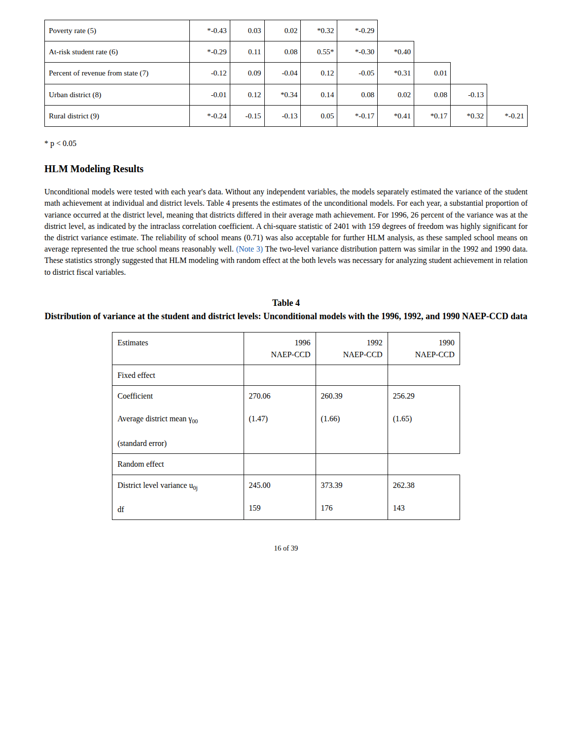| Poverty rate (5) | *-0.43 | 0.03 | 0.02 | *0.32 | *-0.29 | | | | |
| At-risk student rate (6) | *-0.29 | 0.11 | 0.08 | 0.55* | *-0.30 | *0.40 | | | |
| Percent of revenue from state (7) | -0.12 | 0.09 | -0.04 | 0.12 | -0.05 | *0.31 | 0.01 | | |
| Urban district (8) | -0.01 | 0.12 | *0.34 | 0.14 | 0.08 | 0.02 | 0.08 | -0.13 | |
| Rural district (9) | *-0.24 | -0.15 | -0.13 | 0.05 | *-0.17 | *0.41 | *0.17 | *0.32 | *-0.21 |
* p < 0.05
HLM Modeling Results
Unconditional models were tested with each year's data. Without any independent variables, the models separately estimated the variance of the student math achievement at individual and district levels. Table 4 presents the estimates of the unconditional models. For each year, a substantial proportion of variance occurred at the district level, meaning that districts differed in their average math achievement. For 1996, 26 percent of the variance was at the district level, as indicated by the intraclass correlation coefficient. A chi-square statistic of 2401 with 159 degrees of freedom was highly significant for the district variance estimate. The reliability of school means (0.71) was also acceptable for further HLM analysis, as these sampled school means on average represented the true school means reasonably well. (Note 3) The two-level variance distribution pattern was similar in the 1992 and 1990 data. These statistics strongly suggested that HLM modeling with random effect at the both levels was necessary for analyzing student achievement in relation to district fiscal variables.
Table 4 Distribution of variance at the student and district levels: Unconditional models with the 1996, 1992, and 1990 NAEP-CCD data
| Estimates | 1996 NAEP-CCD | 1992 NAEP-CCD | 1990 NAEP-CCD |
| Fixed effect | | | |
| Coefficient Average district mean γ 00 (standard error) | 270.06 (1.47) | 260.39 (1.66) | 256.29 (1.65) |
| Random effect | | | |
| District level variance u 0j df | 245.00 159 | 373.39 176 | 262.38 143 |
16 of 39